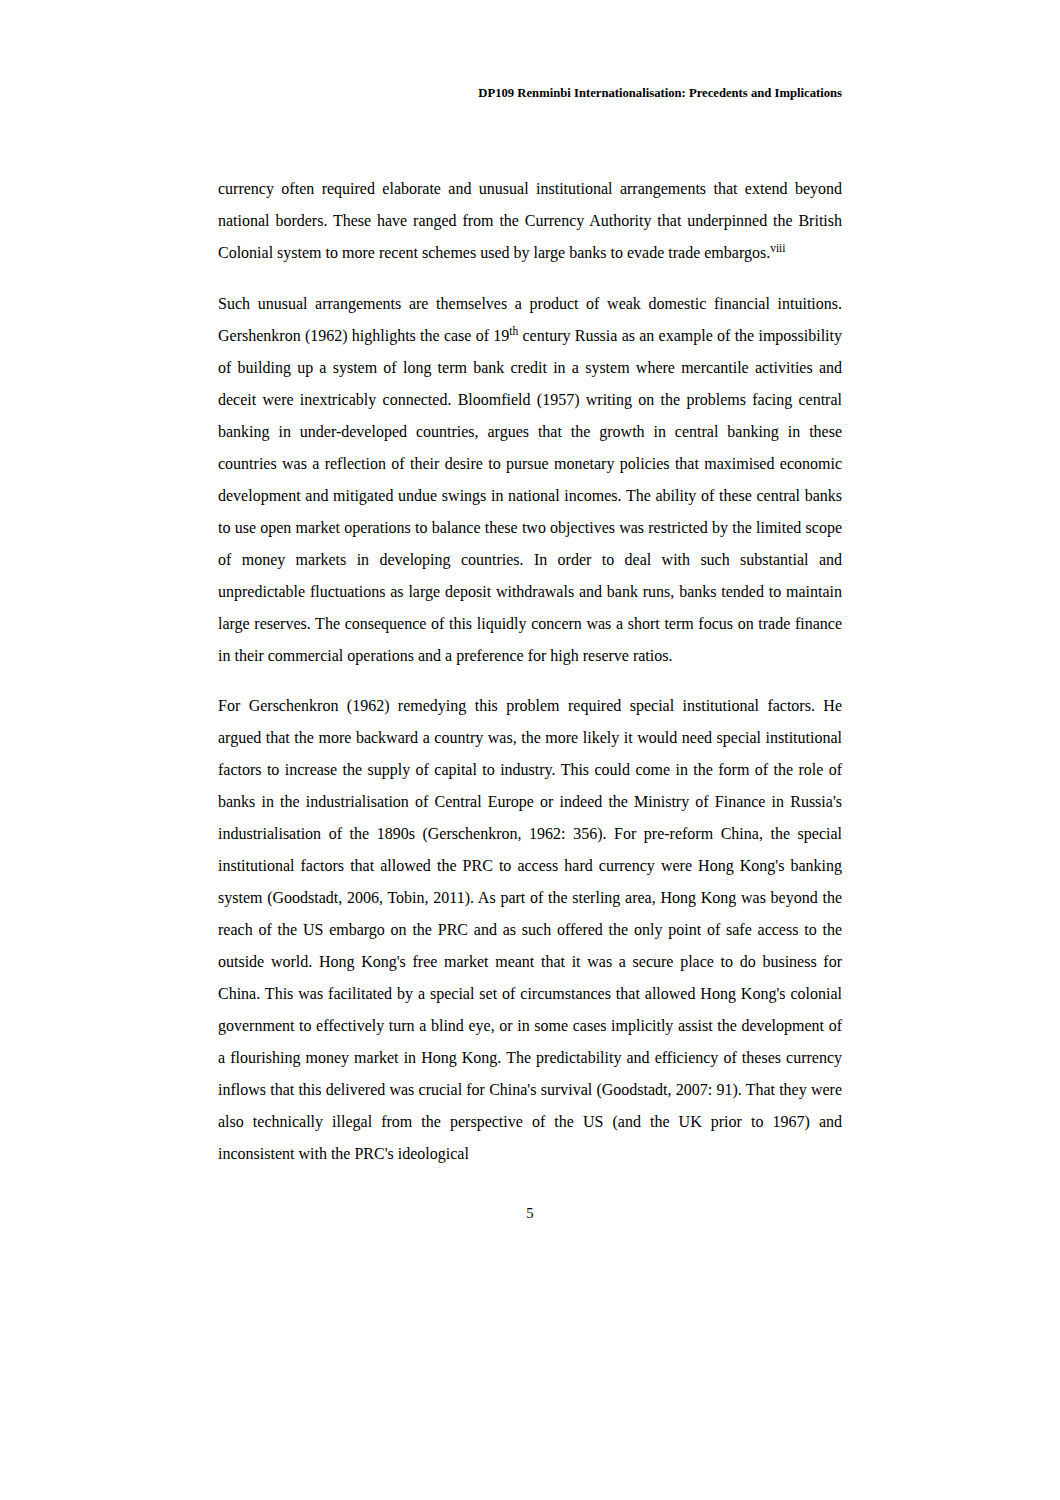DP109 Renminbi Internationalisation: Precedents and Implications
currency often required elaborate and unusual institutional arrangements that extend beyond national borders. These have ranged from the Currency Authority that underpinned the British Colonial system to more recent schemes used by large banks to evade trade embargos.viii
Such unusual arrangements are themselves a product of weak domestic financial intuitions. Gershenkron (1962) highlights the case of 19th century Russia as an example of the impossibility of building up a system of long term bank credit in a system where mercantile activities and deceit were inextricably connected. Bloomfield (1957) writing on the problems facing central banking in under-developed countries, argues that the growth in central banking in these countries was a reflection of their desire to pursue monetary policies that maximised economic development and mitigated undue swings in national incomes. The ability of these central banks to use open market operations to balance these two objectives was restricted by the limited scope of money markets in developing countries. In order to deal with such substantial and unpredictable fluctuations as large deposit withdrawals and bank runs, banks tended to maintain large reserves. The consequence of this liquidly concern was a short term focus on trade finance in their commercial operations and a preference for high reserve ratios.
For Gerschenkron (1962) remedying this problem required special institutional factors. He argued that the more backward a country was, the more likely it would need special institutional factors to increase the supply of capital to industry. This could come in the form of the role of banks in the industrialisation of Central Europe or indeed the Ministry of Finance in Russia's industrialisation of the 1890s (Gerschenkron, 1962: 356). For pre-reform China, the special institutional factors that allowed the PRC to access hard currency were Hong Kong's banking system (Goodstadt, 2006, Tobin, 2011). As part of the sterling area, Hong Kong was beyond the reach of the US embargo on the PRC and as such offered the only point of safe access to the outside world. Hong Kong's free market meant that it was a secure place to do business for China. This was facilitated by a special set of circumstances that allowed Hong Kong's colonial government to effectively turn a blind eye, or in some cases implicitly assist the development of a flourishing money market in Hong Kong. The predictability and efficiency of theses currency inflows that this delivered was crucial for China's survival (Goodstadt, 2007: 91). That they were also technically illegal from the perspective of the US (and the UK prior to 1967) and inconsistent with the PRC's ideological
5